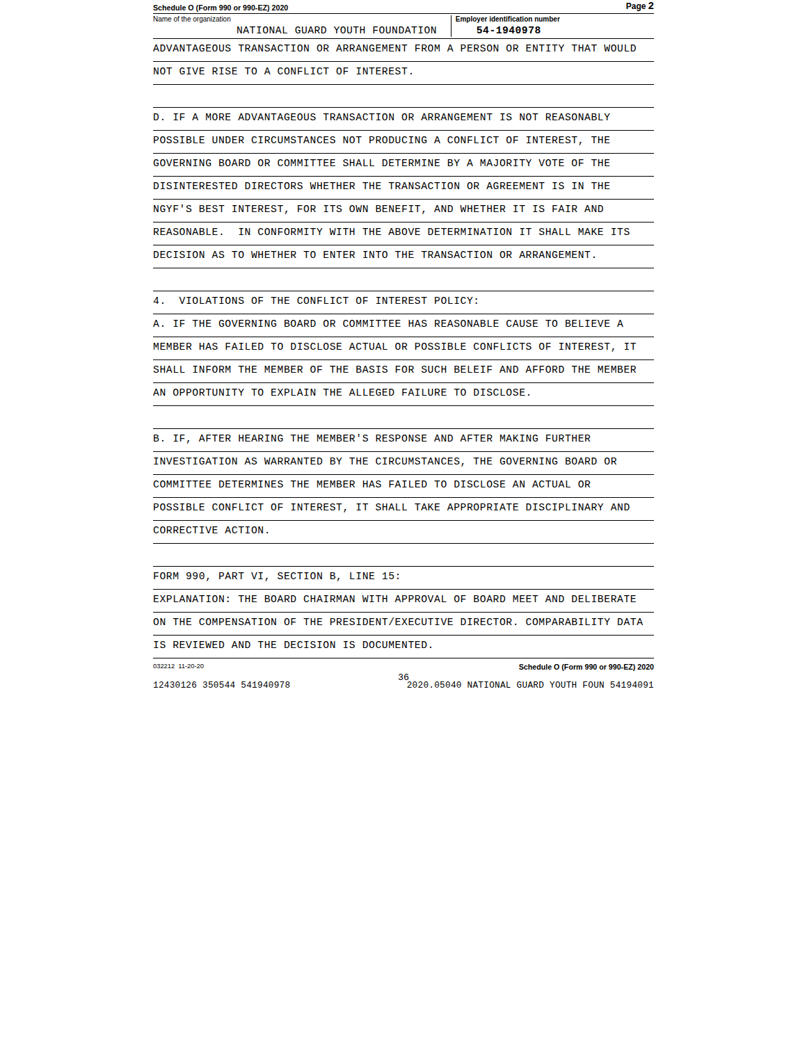Schedule O (Form 990 or 990-EZ) 2020
Page 2
Name of the organization
NATIONAL GUARD YOUTH FOUNDATION
Employer identification number
54-1940978
ADVANTAGEOUS TRANSACTION OR ARRANGEMENT FROM A PERSON OR ENTITY THAT WOULD
NOT GIVE RISE TO A CONFLICT OF INTEREST.
D. IF A MORE ADVANTAGEOUS TRANSACTION OR ARRANGEMENT IS NOT REASONABLY
POSSIBLE UNDER CIRCUMSTANCES NOT PRODUCING A CONFLICT OF INTEREST, THE
GOVERNING BOARD OR COMMITTEE SHALL DETERMINE BY A MAJORITY VOTE OF THE
DISINTERESTED DIRECTORS WHETHER THE TRANSACTION OR AGREEMENT IS IN THE
NGYF'S BEST INTEREST, FOR ITS OWN BENEFIT, AND WHETHER IT IS FAIR AND
REASONABLE. IN CONFORMITY WITH THE ABOVE DETERMINATION IT SHALL MAKE ITS
DECISION AS TO WHETHER TO ENTER INTO THE TRANSACTION OR ARRANGEMENT.
4. VIOLATIONS OF THE CONFLICT OF INTEREST POLICY:
A. IF THE GOVERNING BOARD OR COMMITTEE HAS REASONABLE CAUSE TO BELIEVE A
MEMBER HAS FAILED TO DISCLOSE ACTUAL OR POSSIBLE CONFLICTS OF INTEREST, IT
SHALL INFORM THE MEMBER OF THE BASIS FOR SUCH BELEIF AND AFFORD THE MEMBER
AN OPPORTUNITY TO EXPLAIN THE ALLEGED FAILURE TO DISCLOSE.
B. IF, AFTER HEARING THE MEMBER'S RESPONSE AND AFTER MAKING FURTHER
INVESTIGATION AS WARRANTED BY THE CIRCUMSTANCES, THE GOVERNING BOARD OR
COMMITTEE DETERMINES THE MEMBER HAS FAILED TO DISCLOSE AN ACTUAL OR
POSSIBLE CONFLICT OF INTEREST, IT SHALL TAKE APPROPRIATE DISCIPLINARY AND
CORRECTIVE ACTION.
FORM 990, PART VI, SECTION B, LINE 15:
EXPLANATION: THE BOARD CHAIRMAN WITH APPROVAL OF BOARD MEET AND DELIBERATE
ON THE COMPENSATION OF THE PRESIDENT/EXECUTIVE DIRECTOR. COMPARABILITY DATA
IS REVIEWED AND THE DECISION IS DOCUMENTED.
032212 11-20-20
Schedule O (Form 990 or 990-EZ) 2020
36
12430126 350544 541940978 2020.05040 NATIONAL GUARD YOUTH FOUN 54194091